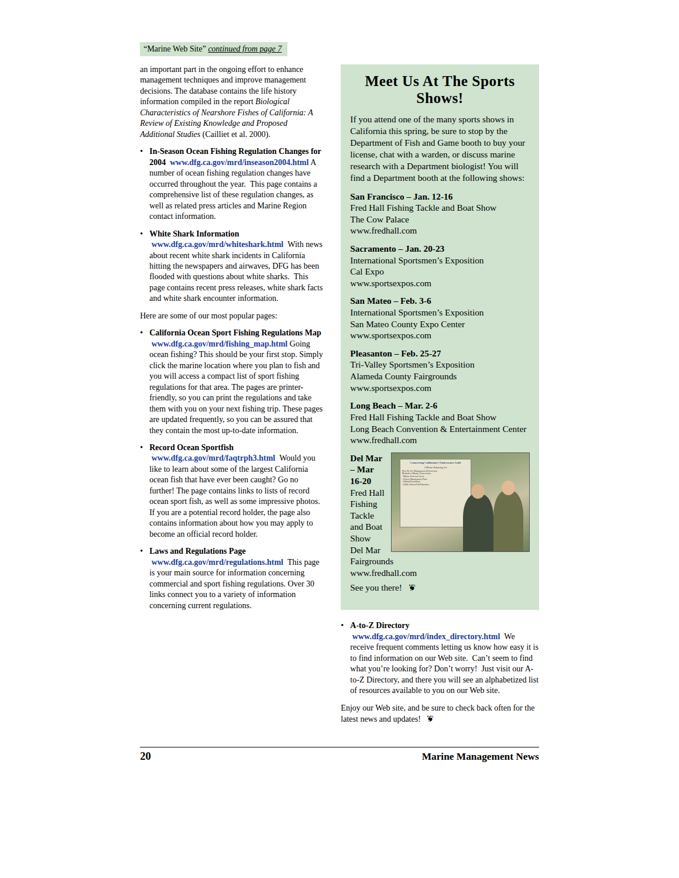“Marine Web Site” continued from page 7
an important part in the ongoing effort to enhance management techniques and improve management decisions. The database contains the life history information compiled in the report Biological Characteristics of Nearshore Fishes of California: A Review of Existing Knowledge and Proposed Additional Studies (Cailliet et al. 2000).
•
In-Season Ocean Fishing Regulation Changes for 2004 www.dfg.ca.gov/mrd/inseason2004.html A number of ocean fishing regulation changes have occurred throughout the year. This page contains a comprehensive list of these regulation changes, as well as related press articles and Marine Region contact information.
•
White Shark Information www.dfg.ca.gov/mrd/whiteshark.html With news about recent white shark incidents in California hitting the newspapers and airwaves, DFG has been flooded with questions about white sharks. This page contains recent press releases, white shark facts and white shark encounter information.
Here are some of our most popular pages:
•
California Ocean Sport Fishing Regulations Map www.dfg.ca.gov/mrd/fishing_map.html Going ocean fishing? This should be your first stop. Simply click the marine location where you plan to fish and you will access a compact list of sport fishing regulations for that area. The pages are printer-friendly, so you can print the regulations and take them with you on your next fishing trip. These pages are updated frequently, so you can be assured that they contain the most up-to-date information.
•
Record Ocean Sportfish www.dfg.ca.gov/mrd/faqtrph3.html Would you like to learn about some of the largest California ocean fish that have ever been caught? Go no further! The page contains links to lists of record ocean sport fish, as well as some impressive photos. If you are a potential record holder, the page also contains information about how you may apply to become an official record holder.
•
Laws and Regulations Page www.dfg.ca.gov/mrd/regulations.html This page is your main source for information concerning commercial and sport fishing regulations. Over 30 links connect you to a variety of information concerning current regulations.
Meet Us At The Sports Shows!
If you attend one of the many sports shows in California this spring, be sure to stop by the Department of Fish and Game booth to buy your license, chat with a warden, or discuss marine research with a Department biologist! You will find a Department booth at the following shows:
San Francisco – Jan. 12-16
Fred Hall Fishing Tackle and Boat Show
The Cow Palace
www.fredhall.com
Sacramento – Jan. 20-23
International Sportsmen’s Exposition
Cal Expo
www.sportsexpos.com
San Mateo – Feb. 3-6
International Sportsmen’s Exposition
San Mateo County Expo Center
www.sportsexpos.com
Pleasanton – Feb. 25-27
Tri-Valley Sportsmen’s Exposition
Alameda County Fairgrounds
www.sportsexpos.com
Long Beach – Mar. 2-6
Fred Hall Fishing Tackle and Boat Show
Long Beach Convention & Entertainment Center
www.fredhall.com
Conserving California’s Underwater Gold
A Marine Balancing Act
How We Use Management & Protection
Methods of Marine Conservation
• Marine Protected Areas
• Fishery Management Plans
• Habitat Restoration
• Public Outreach & Education
Del Mar – Mar 16-20
Fred Hall Fishing
Tackle and Boat Show
Del Mar Fairgrounds
www.fredhall.com
See you there! ❦
•
A-to-Z Directory www.dfg.ca.gov/mrd/index_directory.html We receive frequent comments letting us know how easy it is to find information on our Web site. Can’t seem to find what you’re looking for? Don’t worry! Just visit our A-to-Z Directory, and there you will see an alphabetized list of resources available to you on our Web site.
Enjoy our Web site, and be sure to check back often for the latest news and updates! ❦
20
Marine Management News